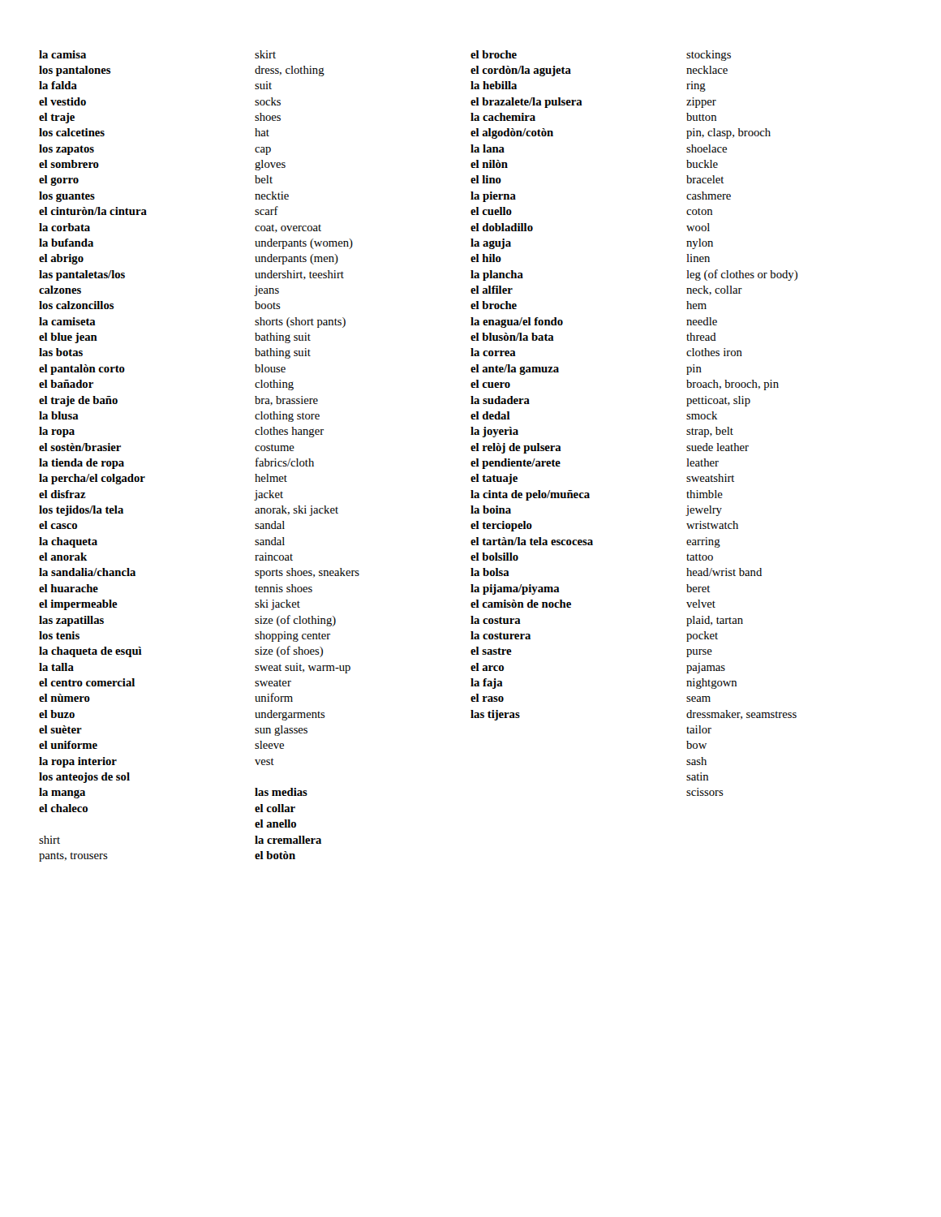la camisa
los pantalones
la falda
el vestido
el traje
los calcetines
los zapatos
el sombrero
el gorro
los guantes
el cinturòn/la cintura
la corbata
la bufanda
el abrigo
las pantaletas/los
calzones
los calzoncillos
la camiseta
el blue jean
las botas
el pantalòn corto
el bañador
el traje de baño
la blusa
la ropa
el sostèn/brasier
la tienda de ropa
la percha/el colgador
el disfraz
los tejidos/la tela
el casco
la chaqueta
el anorak
la sandalia/chancla
el huarache
el impermeable
las zapatillas
los tenis
la chaqueta de esquì
la talla
el centro comercial
el nùmero
el buzo
el suèter
el uniforme
la ropa interior
los anteojos de sol
la manga
el chaleco
shirt
pants, trousers
skirt
dress, clothing
suit
socks
shoes
hat
cap
gloves
belt
necktie
scarf
coat, overcoat
underpants (women)
underpants (men)
undershirt, teeshirt
jeans
boots
shorts (short pants)
bathing suit
bathing suit
blouse
clothing
bra, brassiere
clothing store
clothes hanger
costume
fabrics/cloth
helmet
jacket
anorak, ski jacket
sandal
sandal
raincoat
sports shoes, sneakers
tennis shoes
ski jacket
size (of clothing)
shopping center
size (of shoes)
sweat suit, warm-up
sweater
uniform
undergarments
sun glasses
sleeve
vest
las medias
el collar
el anello
la cremallera
el botòn
el broche
el cordòn/la agujeta
la hebilla
el brazalete/la pulsera
la cachemira
el algodòn/cotòn
la lana
el nilòn
el lino
la pierna
el cuello
el dobladillo
la aguja
el hilo
la plancha
el alfiler
el broche
la enagua/el fondo
el blusòn/la bata
la correa
el ante/la gamuza
el cuero
la sudadera
el dedal
la joyerìa
el relòj de pulsera
el pendiente/arete
el tatuaje
la cinta de pelo/muñeca
la boina
el terciopelo
el tartàn/la tela escocesa
el bolsillo
la bolsa
la pijama/piyama
el camisòn de noche
la costura
la costurera
el sastre
el arco
la faja
el raso
las tijeras
stockings
necklace
ring
zipper
button
pin, clasp, brooch
shoelace
buckle
bracelet
cashmere
coton
wool
nylon
linen
leg (of clothes or body)
neck, collar
hem
needle
thread
clothes iron
pin
broach, brooch, pin
petticoat, slip
smock
strap, belt
suede leather
leather
sweatshirt
thimble
jewelry
wristwatch
earring
tattoo
head/wrist band
beret
velvet
plaid, tartan
pocket
purse
pajamas
nightgown
seam
dressmaker, seamstress
tailor
bow
sash
satin
scissors